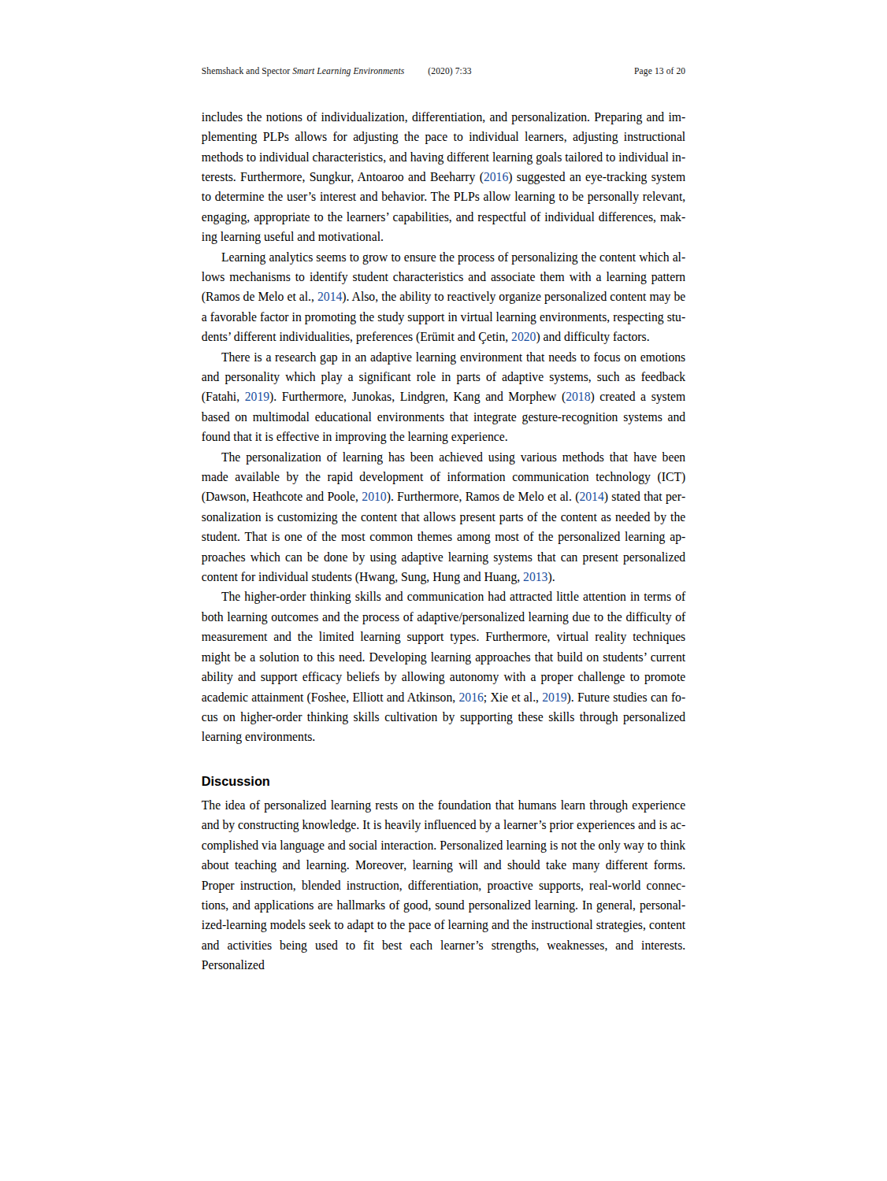Shemshack and Spector Smart Learning Environments(2020) 7:33
Page 13 of 20
includes the notions of individualization, differentiation, and personalization. Preparing and implementing PLPs allows for adjusting the pace to individual learners, adjusting instructional methods to individual characteristics, and having different learning goals tailored to individual interests. Furthermore, Sungkur, Antoaroo and Beeharry (2016) suggested an eye-tracking system to determine the user’s interest and behavior. The PLPs allow learning to be personally relevant, engaging, appropriate to the learners’ capabilities, and respectful of individual differences, making learning useful and motivational.
Learning analytics seems to grow to ensure the process of personalizing the content which allows mechanisms to identify student characteristics and associate them with a learning pattern (Ramos de Melo et al., 2014). Also, the ability to reactively organize personalized content may be a favorable factor in promoting the study support in virtual learning environments, respecting students’ different individualities, preferences (Erümit and Çetin, 2020) and difficulty factors.
There is a research gap in an adaptive learning environment that needs to focus on emotions and personality which play a significant role in parts of adaptive systems, such as feedback (Fatahi, 2019). Furthermore, Junokas, Lindgren, Kang and Morphew (2018) created a system based on multimodal educational environments that integrate gesture-recognition systems and found that it is effective in improving the learning experience.
The personalization of learning has been achieved using various methods that have been made available by the rapid development of information communication technology (ICT) (Dawson, Heathcote and Poole, 2010). Furthermore, Ramos de Melo et al. (2014) stated that personalization is customizing the content that allows present parts of the content as needed by the student. That is one of the most common themes among most of the personalized learning approaches which can be done by using adaptive learning systems that can present personalized content for individual students (Hwang, Sung, Hung and Huang, 2013).
The higher-order thinking skills and communication had attracted little attention in terms of both learning outcomes and the process of adaptive/personalized learning due to the difficulty of measurement and the limited learning support types. Furthermore, virtual reality techniques might be a solution to this need. Developing learning approaches that build on students’ current ability and support efficacy beliefs by allowing autonomy with a proper challenge to promote academic attainment (Foshee, Elliott and Atkinson, 2016; Xie et al., 2019). Future studies can focus on higher-order thinking skills cultivation by supporting these skills through personalized learning environments.
Discussion
The idea of personalized learning rests on the foundation that humans learn through experience and by constructing knowledge. It is heavily influenced by a learner’s prior experiences and is accomplished via language and social interaction. Personalized learning is not the only way to think about teaching and learning. Moreover, learning will and should take many different forms. Proper instruction, blended instruction, differentiation, proactive supports, real-world connections, and applications are hallmarks of good, sound personalized learning. In general, personalized-learning models seek to adapt to the pace of learning and the instructional strategies, content and activities being used to fit best each learner’s strengths, weaknesses, and interests. Personalized